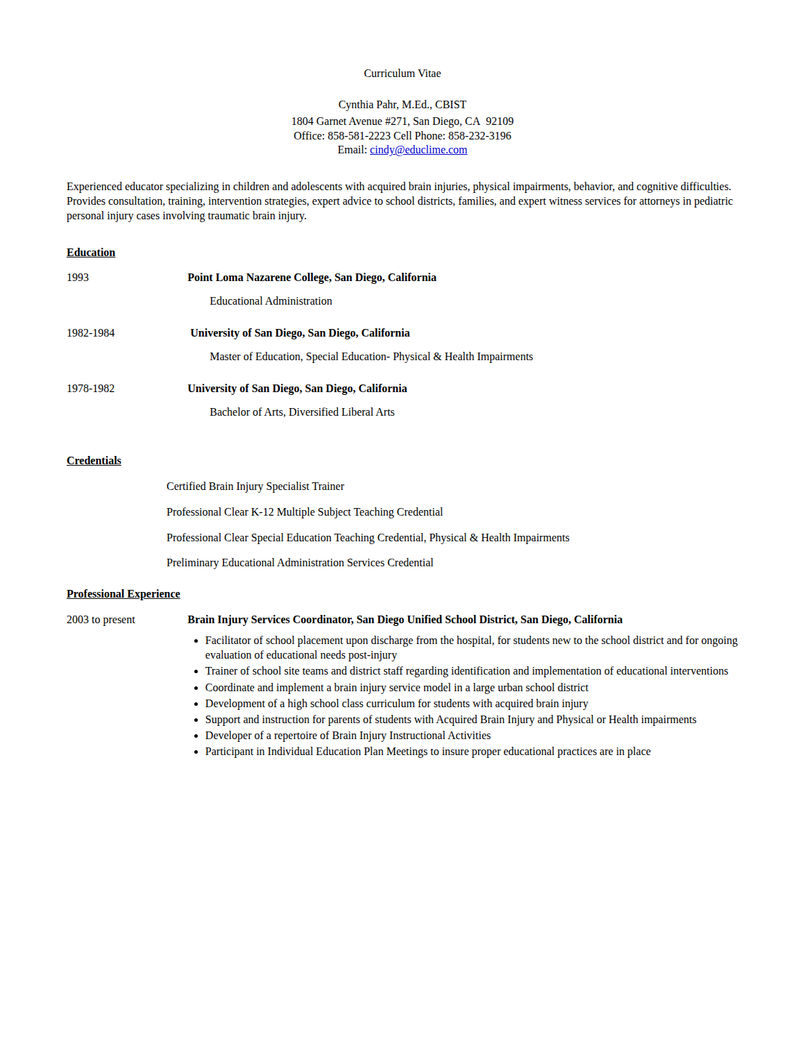Curriculum Vitae
Cynthia Pahr, M.Ed., CBIST
1804 Garnet Avenue #271, San Diego, CA 92109
Office: 858-581-2223 Cell Phone: 858-232-3196
Email: cindy@educlime.com
Experienced educator specializing in children and adolescents with acquired brain injuries, physical impairments, behavior, and cognitive difficulties. Provides consultation, training, intervention strategies, expert advice to school districts, families, and expert witness services for attorneys in pediatric personal injury cases involving traumatic brain injury.
Education
| 1993 | Point Loma Nazarene College, San Diego, California Educational Administration |
| 1982-1984 | University of San Diego, San Diego, California Master of Education, Special Education- Physical & Health Impairments |
| 1978-1982 | University of San Diego, San Diego, California Bachelor of Arts, Diversified Liberal Arts |
Credentials
Certified Brain Injury Specialist Trainer
Professional Clear K-12 Multiple Subject Teaching Credential
Professional Clear Special Education Teaching Credential, Physical & Health Impairments
Preliminary Educational Administration Services Credential
Professional Experience
| 2003 to present | Brain Injury Services Coordinator, San Diego Unified School District, San Diego, California Facilitator of school placement upon discharge from the hospital, for students new to the school district and for ongoing evaluation of educational needs post-injury Trainer of school site teams and district staff regarding identification and implementation of educational interventions Coordinate and implement a brain injury service model in a large urban school district Development of a high school class curriculum for students with acquired brain injury Support and instruction for parents of students with Acquired Brain Injury and Physical or Health impairments Developer of a repertoire of Brain Injury Instructional Activities Participant in Individual Education Plan Meetings to insure proper educational practices are in place |